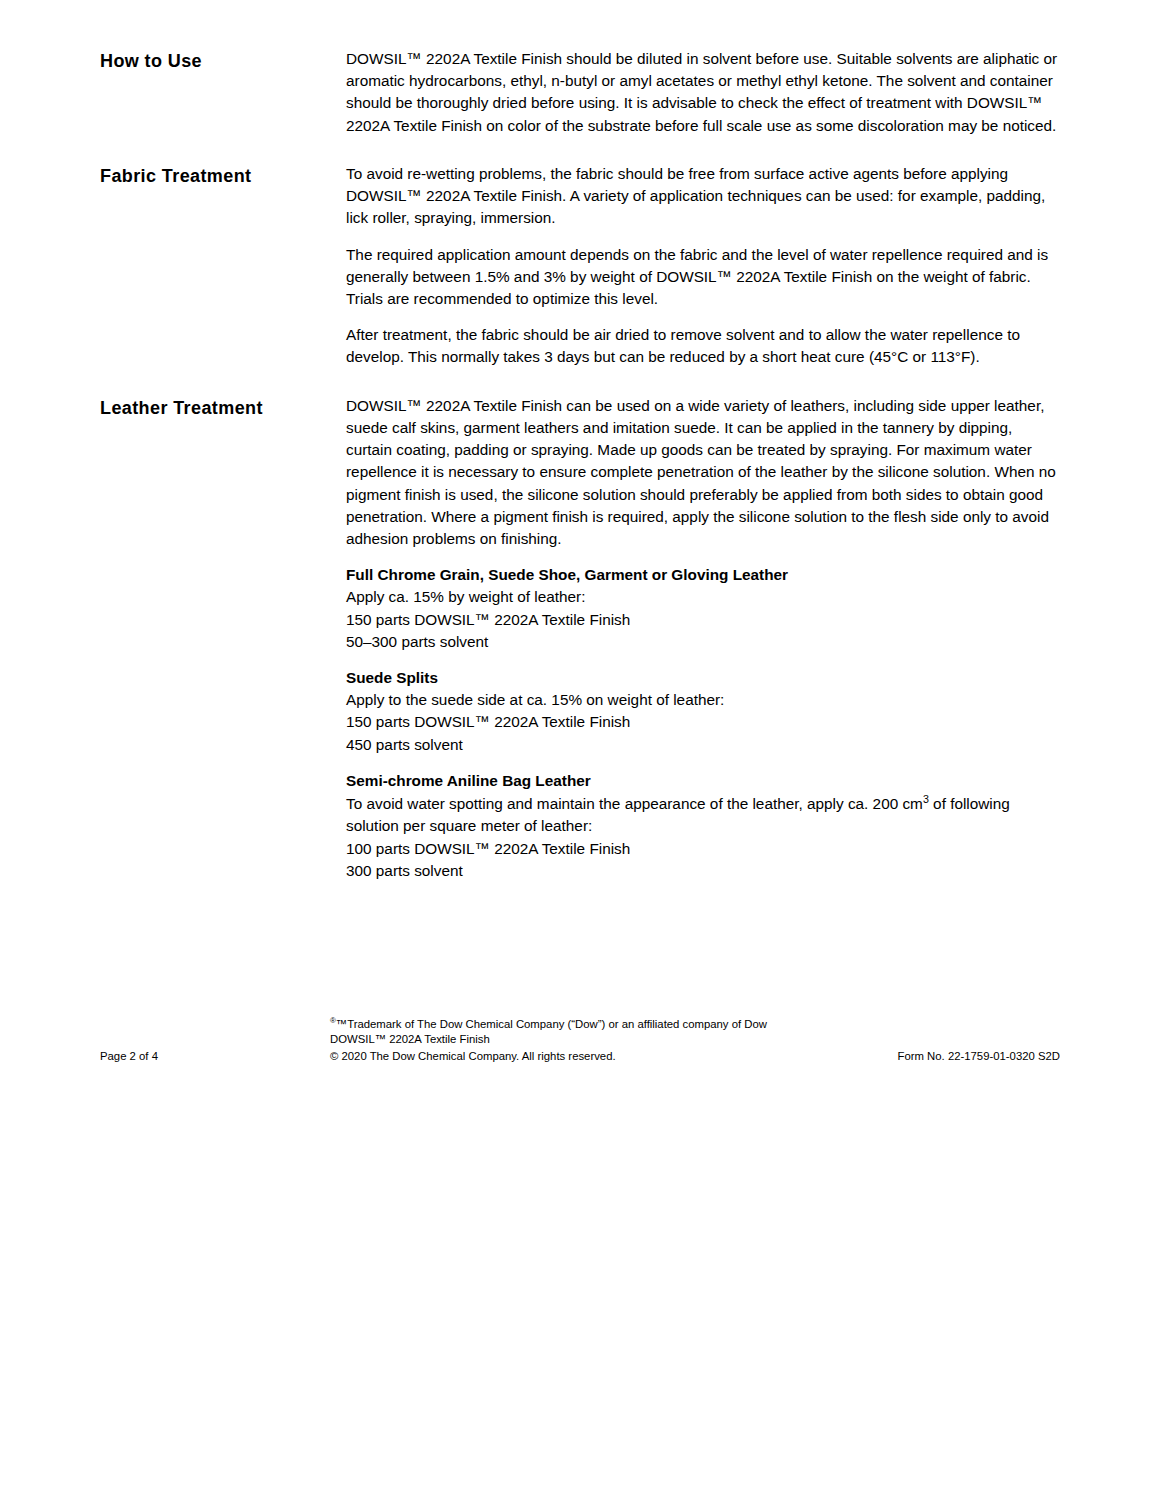How to Use
DOWSIL™ 2202A Textile Finish should be diluted in solvent before use. Suitable solvents are aliphatic or aromatic hydrocarbons, ethyl, n-butyl or amyl acetates or methyl ethyl ketone. The solvent and container should be thoroughly dried before using. It is advisable to check the effect of treatment with DOWSIL™ 2202A Textile Finish on color of the substrate before full scale use as some discoloration may be noticed.
Fabric Treatment
To avoid re-wetting problems, the fabric should be free from surface active agents before applying DOWSIL™ 2202A Textile Finish. A variety of application techniques can be used: for example, padding, lick roller, spraying, immersion.
The required application amount depends on the fabric and the level of water repellence required and is generally between 1.5% and 3% by weight of DOWSIL™ 2202A Textile Finish on the weight of fabric. Trials are recommended to optimize this level.
After treatment, the fabric should be air dried to remove solvent and to allow the water repellence to develop. This normally takes 3 days but can be reduced by a short heat cure (45°C or 113°F).
Leather Treatment
DOWSIL™ 2202A Textile Finish can be used on a wide variety of leathers, including side upper leather, suede calf skins, garment leathers and imitation suede. It can be applied in the tannery by dipping, curtain coating, padding or spraying. Made up goods can be treated by spraying. For maximum water repellence it is necessary to ensure complete penetration of the leather by the silicone solution. When no pigment finish is used, the silicone solution should preferably be applied from both sides to obtain good penetration. Where a pigment finish is required, apply the silicone solution to the flesh side only to avoid adhesion problems on finishing.
Full Chrome Grain, Suede Shoe, Garment or Gloving Leather
Apply ca. 15% by weight of leather:
150 parts DOWSIL™ 2202A Textile Finish
50–300 parts solvent
Suede Splits
Apply to the suede side at ca. 15% on weight of leather:
150 parts DOWSIL™ 2202A Textile Finish
450 parts solvent
Semi-chrome Aniline Bag Leather
To avoid water spotting and maintain the appearance of the leather, apply ca. 200 cm3 of following solution per square meter of leather:
100 parts DOWSIL™ 2202A Textile Finish
300 parts solvent
®™Trademark of The Dow Chemical Company (“Dow”) or an affiliated company of Dow
DOWSIL™ 2202A Textile Finish
Page 2 of 4
© 2020 The Dow Chemical Company. All rights reserved.
Form No. 22-1759-01-0320 S2D